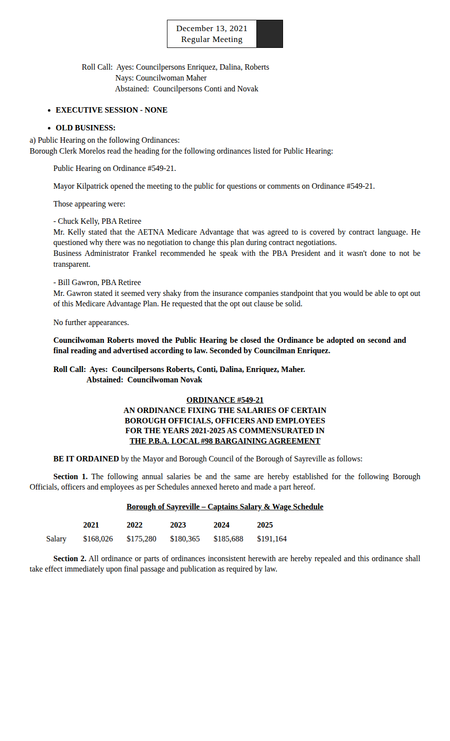December 13, 2021
Regular Meeting
Roll Call: Ayes: Councilpersons Enriquez, Dalina, Roberts
Nays: Councilwoman Maher
Abstained: Councilpersons Conti and Novak
EXECUTIVE SESSION - NONE
OLD BUSINESS:
a) Public Hearing on the following Ordinances:
Borough Clerk Morelos read the heading for the following ordinances listed for Public Hearing:
Public Hearing on Ordinance #549-21.
Mayor Kilpatrick opened the meeting to the public for questions or comments on Ordinance #549-21.
Those appearing were:
- Chuck Kelly, PBA Retiree
Mr. Kelly stated that the AETNA Medicare Advantage that was agreed to is covered by contract language. He questioned why there was no negotiation to change this plan during contract negotiations.
Business Administrator Frankel recommended he speak with the PBA President and it wasn't done to not be transparent.
- Bill Gawron, PBA Retiree
Mr. Gawron stated it seemed very shaky from the insurance companies standpoint that you would be able to opt out of this Medicare Advantage Plan. He requested that the opt out clause be solid.
No further appearances.
Councilwoman Roberts moved the Public Hearing be closed the Ordinance be adopted on second and final reading and advertised according to law. Seconded by Councilman Enriquez.
Roll Call: Ayes: Councilpersons Roberts, Conti, Dalina, Enriquez, Maher.
Abstained: Councilwoman Novak
ORDINANCE #549-21
AN ORDINANCE FIXING THE SALARIES OF CERTAIN
BOROUGH OFFICIALS, OFFICERS AND EMPLOYEES
FOR THE YEARS 2021-2025 AS COMMENSURATED IN
THE P.B.A. LOCAL #98 BARGAINING AGREEMENT
BE IT ORDAINED by the Mayor and Borough Council of the Borough of Sayreville as follows:
Section 1. The following annual salaries be and the same are hereby established for the following Borough Officials, officers and employees as per Schedules annexed hereto and made a part hereof.
Borough of Sayreville – Captains Salary & Wage Schedule
| | 2021 | 2022 | 2023 | 2024 | 2025 |
| --- | --- | --- | --- | --- | --- |
| Salary | $168,026 | $175,280 | $180,365 | $185,688 | $191,164 |
Section 2. All ordinance or parts of ordinances inconsistent herewith are hereby repealed and this ordinance shall take effect immediately upon final passage and publication as required by law.